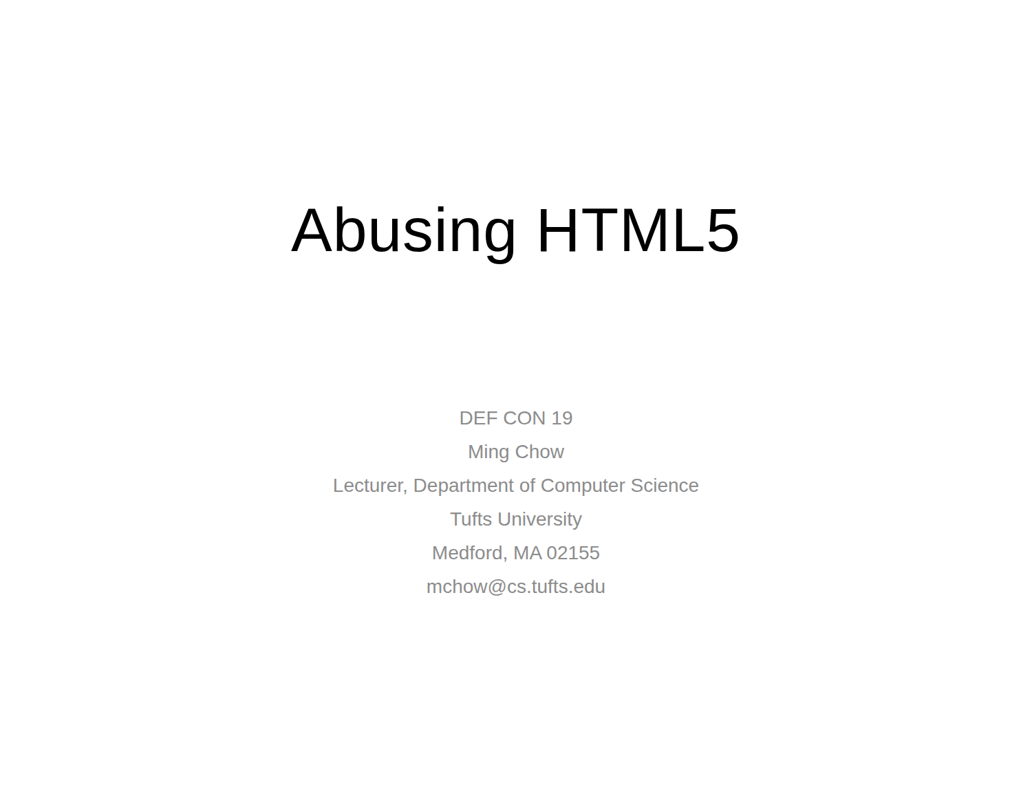Abusing HTML5
DEF CON 19
Ming Chow
Lecturer, Department of Computer Science
Tufts University
Medford, MA 02155
mchow@cs.tufts.edu